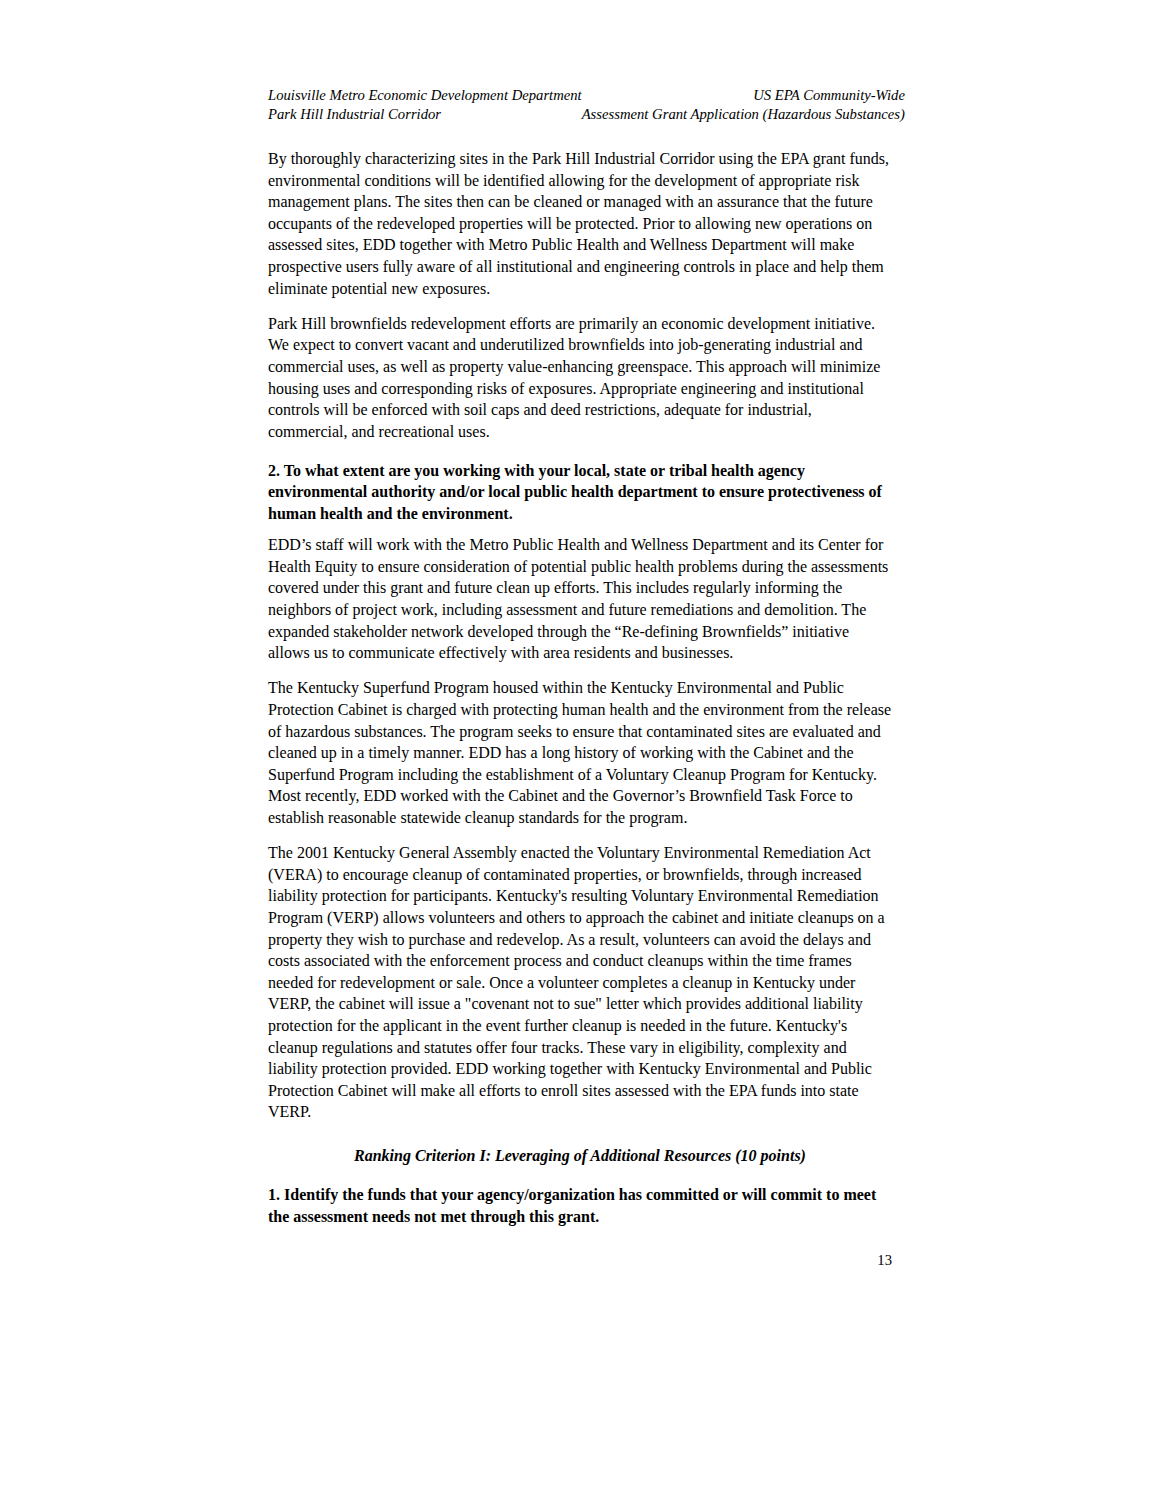Louisville Metro Economic Development Department
Park Hill Industrial Corridor
US EPA Community-Wide
Assessment Grant Application (Hazardous Substances)
By thoroughly characterizing sites in the Park Hill Industrial Corridor using the EPA grant funds, environmental conditions will be identified allowing for the development of appropriate risk management plans. The sites then can be cleaned or managed with an assurance that the future occupants of the redeveloped properties will be protected. Prior to allowing new operations on assessed sites, EDD together with Metro Public Health and Wellness Department will make prospective users fully aware of all institutional and engineering controls in place and help them eliminate potential new exposures.
Park Hill brownfields redevelopment efforts are primarily an economic development initiative. We expect to convert vacant and underutilized brownfields into job-generating industrial and commercial uses, as well as property value-enhancing greenspace. This approach will minimize housing uses and corresponding risks of exposures. Appropriate engineering and institutional controls will be enforced with soil caps and deed restrictions, adequate for industrial, commercial, and recreational uses.
2. To what extent are you working with your local, state or tribal health agency environmental authority and/or local public health department to ensure protectiveness of human health and the environment.
EDD’s staff will work with the Metro Public Health and Wellness Department and its Center for Health Equity to ensure consideration of potential public health problems during the assessments covered under this grant and future clean up efforts. This includes regularly informing the neighbors of project work, including assessment and future remediations and demolition. The expanded stakeholder network developed through the “Re-defining Brownfields” initiative allows us to communicate effectively with area residents and businesses.
The Kentucky Superfund Program housed within the Kentucky Environmental and Public Protection Cabinet is charged with protecting human health and the environment from the release of hazardous substances. The program seeks to ensure that contaminated sites are evaluated and cleaned up in a timely manner. EDD has a long history of working with the Cabinet and the Superfund Program including the establishment of a Voluntary Cleanup Program for Kentucky. Most recently, EDD worked with the Cabinet and the Governor’s Brownfield Task Force to establish reasonable statewide cleanup standards for the program.
The 2001 Kentucky General Assembly enacted the Voluntary Environmental Remediation Act (VERA) to encourage cleanup of contaminated properties, or brownfields, through increased liability protection for participants. Kentucky's resulting Voluntary Environmental Remediation Program (VERP) allows volunteers and others to approach the cabinet and initiate cleanups on a property they wish to purchase and redevelop. As a result, volunteers can avoid the delays and costs associated with the enforcement process and conduct cleanups within the time frames needed for redevelopment or sale. Once a volunteer completes a cleanup in Kentucky under VERP, the cabinet will issue a "covenant not to sue" letter which provides additional liability protection for the applicant in the event further cleanup is needed in the future. Kentucky's cleanup regulations and statutes offer four tracks. These vary in eligibility, complexity and liability protection provided. EDD working together with Kentucky Environmental and Public Protection Cabinet will make all efforts to enroll sites assessed with the EPA funds into state VERP.
Ranking Criterion I: Leveraging of Additional Resources (10 points)
1. Identify the funds that your agency/organization has committed or will commit to meet the assessment needs not met through this grant.
13